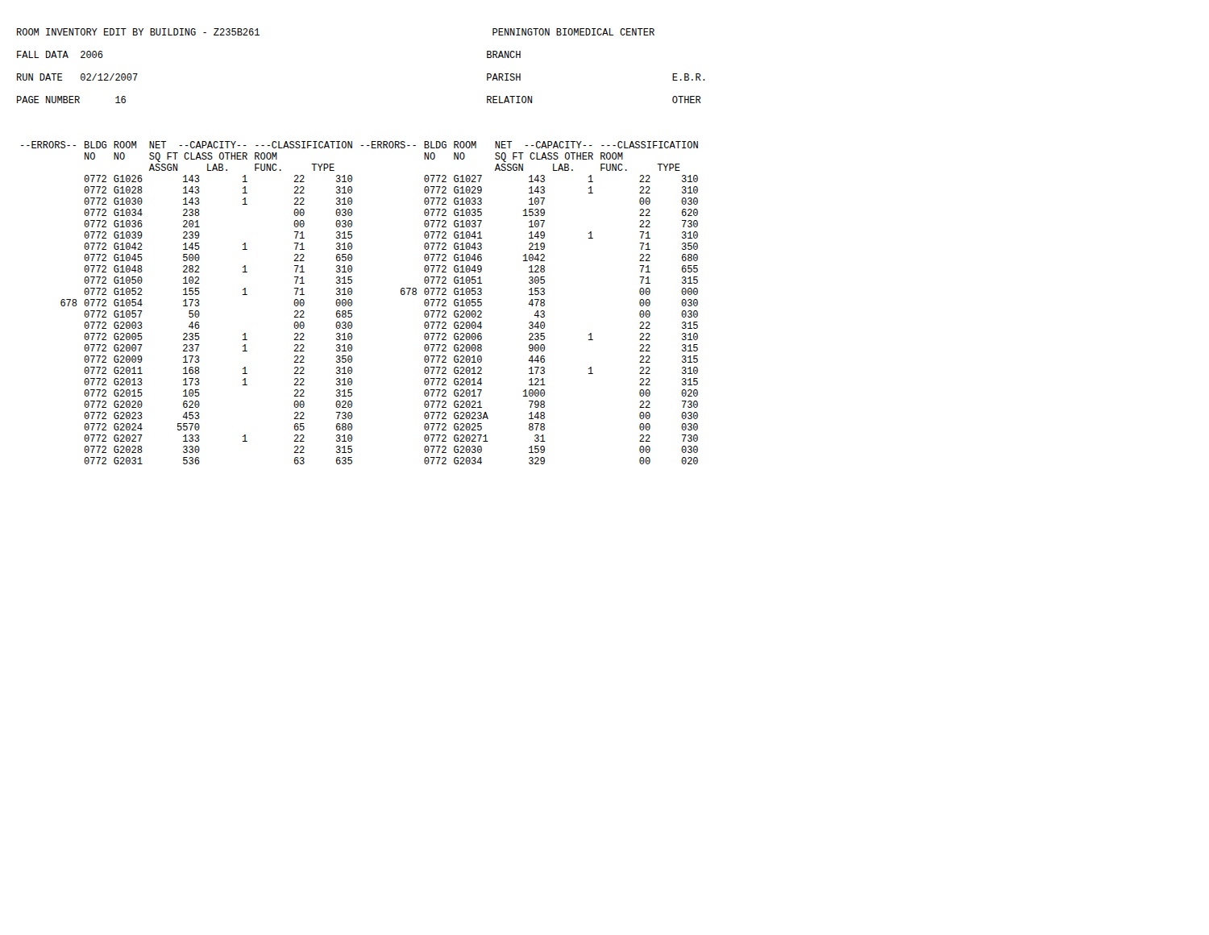ROOM INVENTORY EDIT BY BUILDING - Z235B261 PENNINGTON BIOMEDICAL CENTER
FALL DATA 2006 BRANCH
RUN DATE 02/12/2007 PARISH E.B.R.
PAGE NUMBER 16 RELATION OTHER
| --ERRORS-- | BLDG | ROOM | NET --CAPACITY-- | ---CLASSIFICATION | --ERRORS-- | BLDG | ROOM | NET --CAPACITY-- | ---CLASSIFICATION |
| --- | --- | --- | --- | --- | --- | --- | --- | --- | --- |
| | NO | NO | SQ FT CLASS OTHER | ROOM | | NO | NO | SQ FT CLASS OTHER | ROOM |
| | | | ASSGN | LAB. | FUNC. | TYPE | | | | ASSGN | LAB. | FUNC. | TYPE |
| | 0772 | G1026 | 143 | | 1 | 22 | 310 | | 0772 | G1027 | 143 | | 1 | 22 | 310 |
| | 0772 | G1028 | 143 | | 1 | 22 | 310 | | 0772 | G1029 | 143 | | 1 | 22 | 310 |
| | 0772 | G1030 | 143 | | 1 | 22 | 310 | | 0772 | G1033 | 107 | | | 00 | 030 |
| | 0772 | G1034 | 238 | | | 00 | 030 | | 0772 | G1035 | 1539 | | | 22 | 620 |
| | 0772 | G1036 | 201 | | | 00 | 030 | | 0772 | G1037 | 107 | | | 22 | 730 |
| | 0772 | G1039 | 239 | | | 71 | 315 | | 0772 | G1041 | 149 | | 1 | 71 | 310 |
| | 0772 | G1042 | 145 | | 1 | 71 | 310 | | 0772 | G1043 | 219 | | | 71 | 350 |
| | 0772 | G1045 | 500 | | | 22 | 650 | | 0772 | G1046 | 1042 | | | 22 | 680 |
| | 0772 | G1048 | 282 | | 1 | 71 | 310 | | 0772 | G1049 | 128 | | | 71 | 655 |
| | 0772 | G1050 | 102 | | | 71 | 315 | | 0772 | G1051 | 305 | | | 71 | 315 |
| | 0772 | G1052 | 155 | | 1 | 71 | 310 | 678 | 0772 | G1053 | 153 | | | 00 | 000 |
| 678 | 0772 | G1054 | 173 | | | 00 | 000 | | 0772 | G1055 | 478 | | | 00 | 030 |
| | 0772 | G1057 | 50 | | | 22 | 685 | | 0772 | G2002 | 43 | | | 00 | 030 |
| | 0772 | G2003 | 46 | | | 00 | 030 | | 0772 | G2004 | 340 | | | 22 | 315 |
| | 0772 | G2005 | 235 | | 1 | 22 | 310 | | 0772 | G2006 | 235 | | 1 | 22 | 310 |
| | 0772 | G2007 | 237 | | 1 | 22 | 310 | | 0772 | G2008 | 900 | | | 22 | 315 |
| | 0772 | G2009 | 173 | | | 22 | 350 | | 0772 | G2010 | 446 | | | 22 | 315 |
| | 0772 | G2011 | 168 | | 1 | 22 | 310 | | 0772 | G2012 | 173 | | 1 | 22 | 310 |
| | 0772 | G2013 | 173 | | 1 | 22 | 310 | | 0772 | G2014 | 121 | | | 22 | 315 |
| | 0772 | G2015 | 105 | | | 22 | 315 | | 0772 | G2017 | 1000 | | | 00 | 020 |
| | 0772 | G2020 | 620 | | | 00 | 020 | | 0772 | G2021 | 798 | | | 22 | 730 |
| | 0772 | G2023 | 453 | | | 22 | 730 | | 0772 | G2023A | 148 | | | 00 | 030 |
| | 0772 | G2024 | 5570 | | | 65 | 680 | | 0772 | G2025 | 878 | | | 00 | 030 |
| | 0772 | G2027 | 133 | | 1 | 22 | 310 | | 0772 | G20271 | 31 | | | 22 | 730 |
| | 0772 | G2028 | 330 | | | 22 | 315 | | 0772 | G2030 | 159 | | | 00 | 030 |
| | 0772 | G2031 | 536 | | | 63 | 635 | | 0772 | G2034 | 329 | | | 00 | 020 |